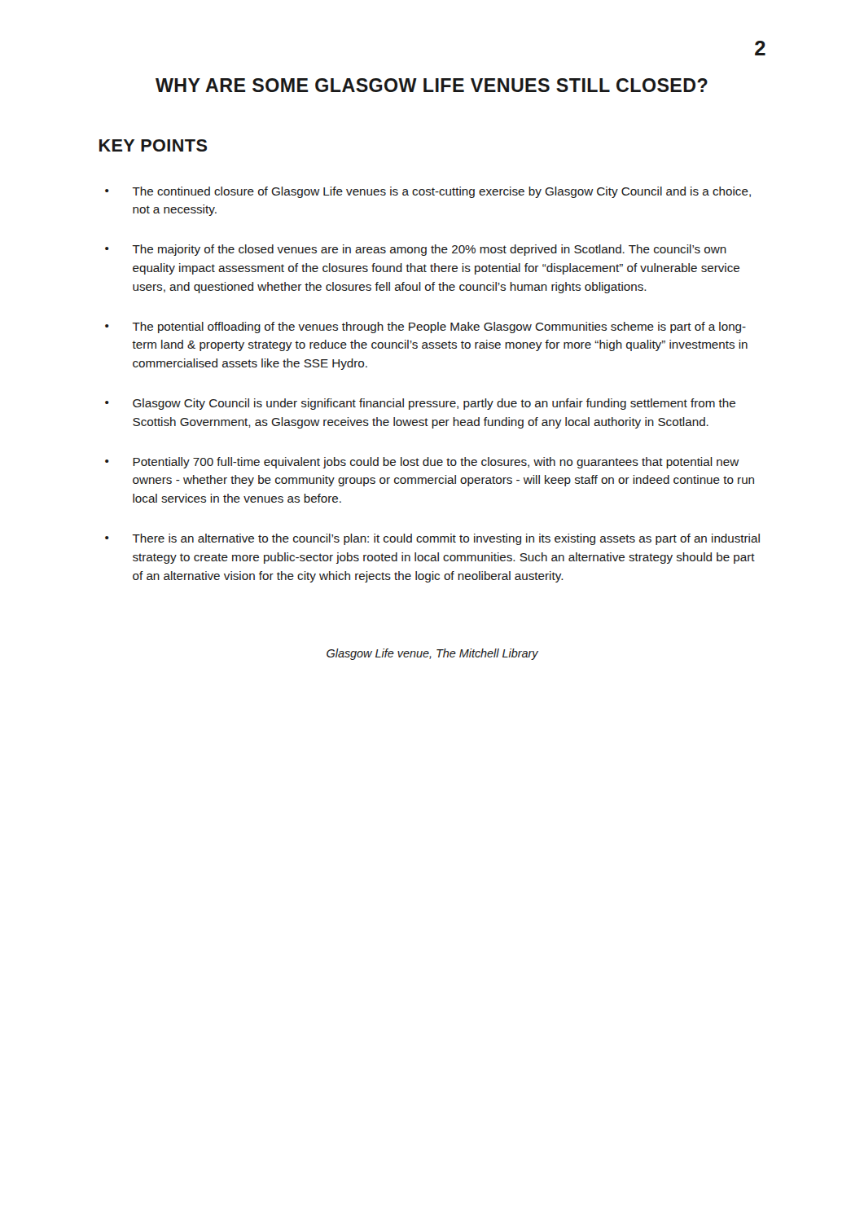2
WHY ARE SOME GLASGOW LIFE VENUES STILL CLOSED?
KEY POINTS
The continued closure of Glasgow Life venues is a cost-cutting exercise by Glasgow City Council and is a choice, not a necessity.
The majority of the closed venues are in areas among the 20% most deprived in Scotland. The council’s own equality impact assessment of the closures found that there is potential for “displacement” of vulnerable service users, and questioned whether the closures fell afoul of the council’s human rights obligations.
The potential offloading of the venues through the People Make Glasgow Communities scheme is part of a long-term land & property strategy to reduce the council’s assets to raise money for more “high quality” investments in commercialised assets like the SSE Hydro.
Glasgow City Council is under significant financial pressure, partly due to an unfair funding settlement from the Scottish Government, as Glasgow receives the lowest per head funding of any local authority in Scotland.
Potentially 700 full-time equivalent jobs could be lost due to the closures, with no guarantees that potential new owners - whether they be community groups or commercial operators - will keep staff on or indeed continue to run local services in the venues as before.
There is an alternative to the council’s plan: it could commit to investing in its existing assets as part of an industrial strategy to create more public-sector jobs rooted in local communities. Such an alternative strategy should be part of an alternative vision for the city which rejects the logic of neoliberal austerity.
Glasgow Life venue, The Mitchell Library